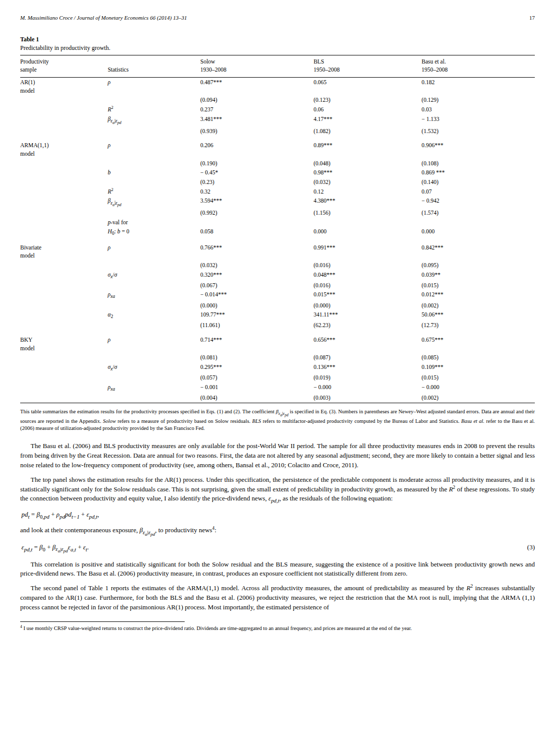M. Massimiliano Croce / Journal of Monetary Economics 66 (2014) 13–31 17
Table 1
Predictability in productivity growth.
| Productivity sample | Statistics | Solow 1930–2008 | BLS 1950–2008 | Basu et al. 1950–2008 |
| --- | --- | --- | --- | --- |
| AR(1) model | ρ | 0.487*** | 0.065 | 0.182 |
| | | (0.094) | (0.123) | (0.129) |
| | R 2 | 0.237 | 0.06 | 0.03 |
| | β ε a / ε pd | 3.481*** | 4.17*** | − 1.133 |
| | | (0.939) | (1.082) | (1.532) |
| ARMA(1,1) model | ρ | 0.206 | 0.89*** | 0.906*** |
| | | (0.190) | (0.048) | (0.108) |
| | b | − 0.45* | 0.98*** | 0.869 *** |
| | | (0.23) | (0.032) | (0.140) |
| | R 2 | 0.32 | 0.12 | 0.07 |
| | β ε a / ε pd | 3.594*** | 4.380*** | − 0.942 |
| | | (0.992) | (1.156) | (1.574) |
| | p -val for | | | |
| | H 0 : b = 0 | 0.058 | 0.000 | 0.000 |
| Bivariate model | ρ | 0.766*** | 0.991*** | 0.842*** |
| | | (0.032) | (0.016) | (0.095) |
| | σ x / σ | 0.320*** | 0.048*** | 0.039** |
| | | (0.067) | (0.016) | (0.015) |
| | ρ xa | − 0.014*** | 0.015*** | 0.012*** |
| | | (0.000) | (0.000) | (0.002) |
| | α 2 | 109.77*** | 341.11*** | 50.06*** |
| | | (11.061) | (62.23) | (12.73) |
| BKY model | ρ | 0.714*** | 0.656*** | 0.675*** |
| | | (0.081) | (0.087) | (0.085) |
| | σ x / σ | 0.295*** | 0.136*** | 0.109*** |
| | | (0.057) | (0.019) | (0.015) |
| | ρ xa | − 0.001 | − 0.000 | − 0.000 |
| | | (0.004) | (0.003) | (0.002) |
This table summarizes the estimation results for the productivity processes specified in Eqs. (1) and (2). The coefficient βεa|εpd is specified in Eq. (3). Numbers in parentheses are Newey–West adjusted standard errors. Data are annual and their sources are reported in the Appendix. Solow refers to a measure of productivity based on Solow residuals. BLS refers to multifactor-adjusted productivity computed by the Bureau of Labor and Statistics. Basu et al. refer to the Basu et al. (2006) measure of utilization-adjusted productivity provided by the San Francisco Fed.
The Basu et al. (2006) and BLS productivity measures are only available for the post-World War II period. The sample for all three productivity measures ends in 2008 to prevent the results from being driven by the Great Recession. Data are annual for two reasons. First, the data are not altered by any seasonal adjustment; second, they are more likely to contain a better signal and less noise related to the low-frequency component of productivity (see, among others, Bansal et al., 2010; Colacito and Croce, 2011).
The top panel shows the estimation results for the AR(1) process. Under this specification, the persistence of the predictable component is moderate across all productivity measures, and it is statistically significant only for the Solow residuals case. This is not surprising, given the small extent of predictability in productivity growth, as measured by the R2 of these regressions. To study the connection between productivity and equity value, I also identify the price-dividend news, εpd,t, as the residuals of the following equation:
pdt = β0,pd + ρpdpdt−1 + εpd,t,
and look at their contemporaneous exposure, βεa|εpd, to productivity news4:
(3) εpd,t = β0 + βεa|εpdεa,t + εt.
This correlation is positive and statistically significant for both the Solow residual and the BLS measure, suggesting the existence of a positive link between productivity growth news and price-dividend news. The Basu et al. (2006) productivity measure, in contrast, produces an exposure coefficient not statistically different from zero.
The second panel of Table 1 reports the estimates of the ARMA(1,1) model. Across all productivity measures, the amount of predictability as measured by the R2 increases substantially compared to the AR(1) case. Furthermore, for both the BLS and the Basu et al. (2006) productivity measures, we reject the restriction that the MA root is null, implying that the ARMA (1,1) process cannot be rejected in favor of the parsimonious AR(1) process. Most importantly, the estimated persistence of
4 I use monthly CRSP value-weighted returns to construct the price-dividend ratio. Dividends are time-aggregated to an annual frequency, and prices are measured at the end of the year.